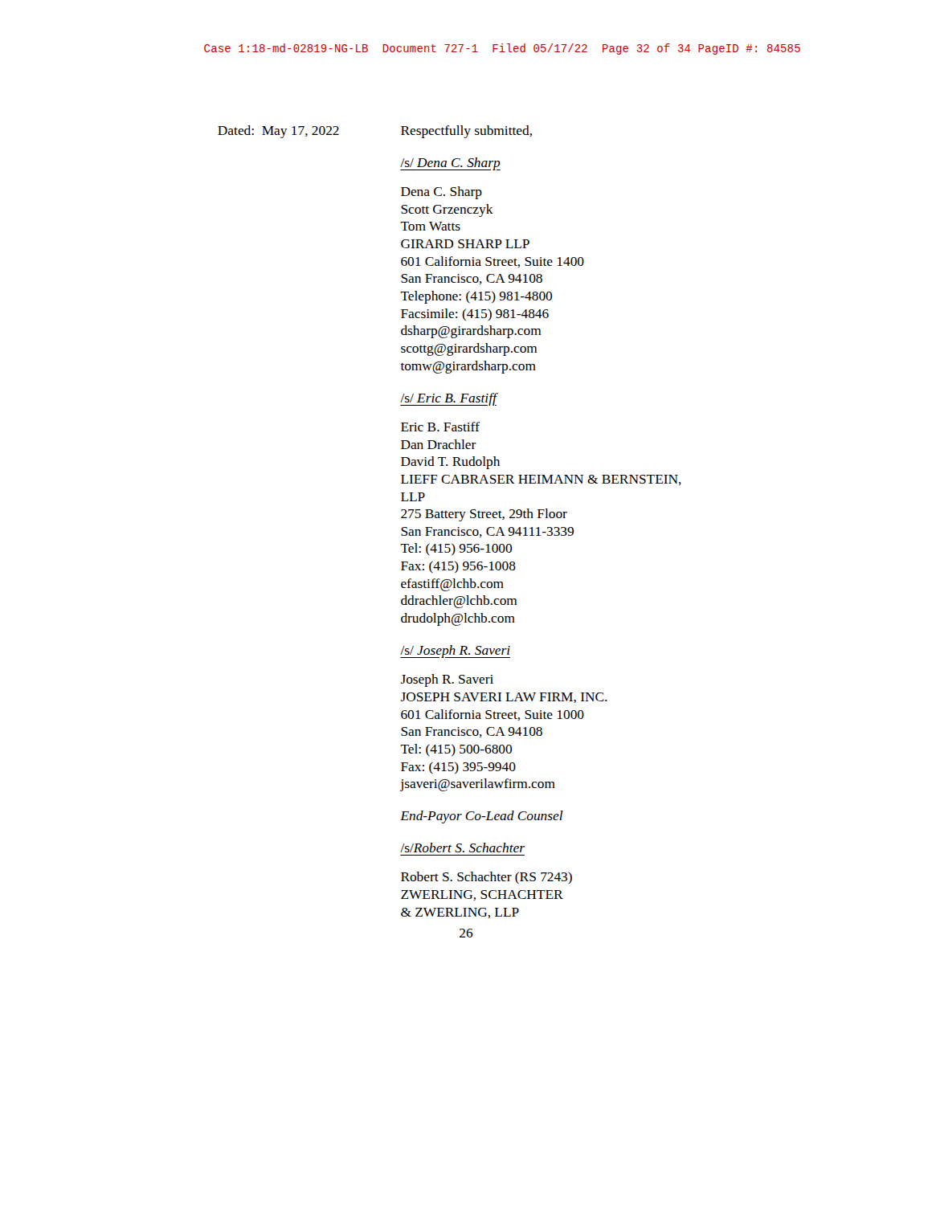Case 1:18-md-02819-NG-LB Document 727-1 Filed 05/17/22 Page 32 of 34 PageID #: 84585
Dated: May 17, 2022
Respectfully submitted,
/s/ Dena C. Sharp
Dena C. Sharp
Scott Grzenczyk
Tom Watts
GIRARD SHARP LLP
601 California Street, Suite 1400
San Francisco, CA 94108
Telephone: (415) 981-4800
Facsimile: (415) 981-4846
dsharp@girardsharp.com
scottg@girardsharp.com
tomw@girardsharp.com
/s/ Eric B. Fastiff
Eric B. Fastiff
Dan Drachler
David T. Rudolph
LIEFF CABRASER HEIMANN & BERNSTEIN,
LLP
275 Battery Street, 29th Floor
San Francisco, CA 94111-3339
Tel: (415) 956-1000
Fax: (415) 956-1008
efastiff@lchb.com
ddrachler@lchb.com
drudolph@lchb.com
/s/ Joseph R. Saveri
Joseph R. Saveri
JOSEPH SAVERI LAW FIRM, INC.
601 California Street, Suite 1000
San Francisco, CA 94108
Tel: (415) 500-6800
Fax: (415) 395-9940
jsaveri@saverilawfirm.com
End-Payor Co-Lead Counsel
/s/Robert S. Schachter
Robert S. Schachter (RS 7243)
ZWERLING, SCHACHTER
& ZWERLING, LLP
26